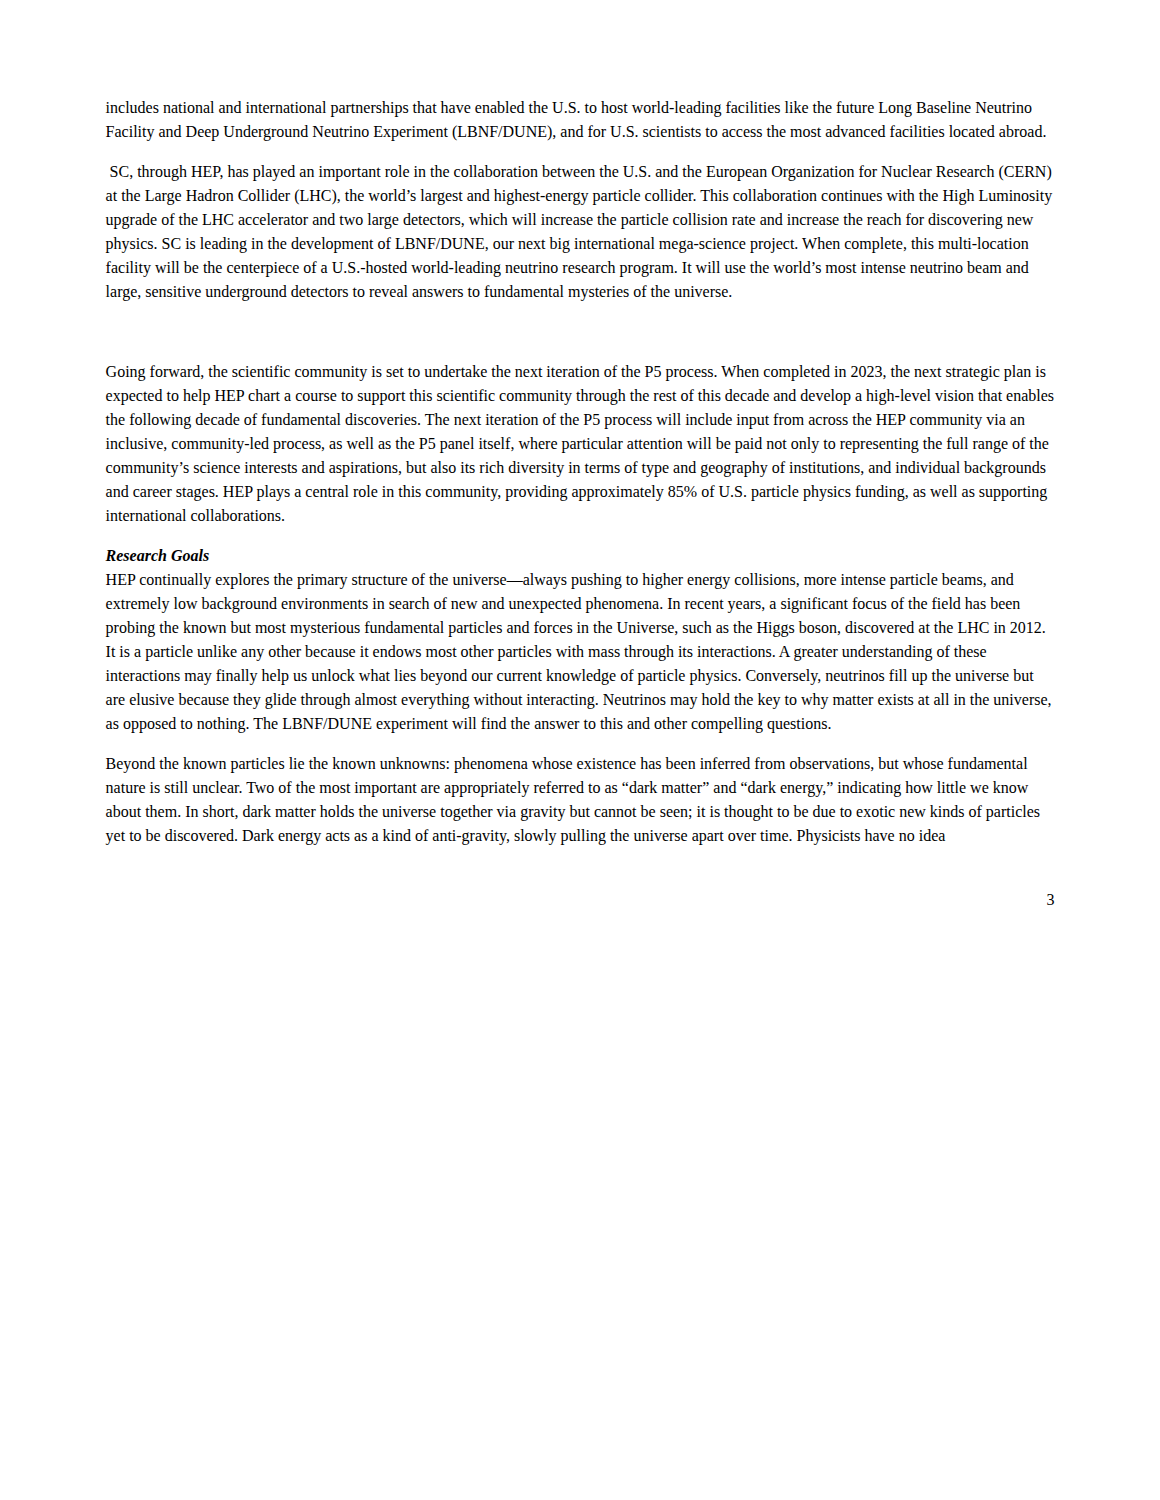includes national and international partnerships that have enabled the U.S. to host world-leading facilities like the future Long Baseline Neutrino Facility and Deep Underground Neutrino Experiment (LBNF/DUNE), and for U.S. scientists to access the most advanced facilities located abroad.
SC, through HEP, has played an important role in the collaboration between the U.S. and the European Organization for Nuclear Research (CERN) at the Large Hadron Collider (LHC), the world’s largest and highest-energy particle collider. This collaboration continues with the High Luminosity upgrade of the LHC accelerator and two large detectors, which will increase the particle collision rate and increase the reach for discovering new physics. SC is leading in the development of LBNF/DUNE, our next big international mega-science project. When complete, this multi-location facility will be the centerpiece of a U.S.-hosted world-leading neutrino research program. It will use the world’s most intense neutrino beam and large, sensitive underground detectors to reveal answers to fundamental mysteries of the universe.
Going forward, the scientific community is set to undertake the next iteration of the P5 process. When completed in 2023, the next strategic plan is expected to help HEP chart a course to support this scientific community through the rest of this decade and develop a high-level vision that enables the following decade of fundamental discoveries. The next iteration of the P5 process will include input from across the HEP community via an inclusive, community-led process, as well as the P5 panel itself, where particular attention will be paid not only to representing the full range of the community’s science interests and aspirations, but also its rich diversity in terms of type and geography of institutions, and individual backgrounds and career stages. HEP plays a central role in this community, providing approximately 85% of U.S. particle physics funding, as well as supporting international collaborations.
Research Goals
HEP continually explores the primary structure of the universe—always pushing to higher energy collisions, more intense particle beams, and extremely low background environments in search of new and unexpected phenomena. In recent years, a significant focus of the field has been probing the known but most mysterious fundamental particles and forces in the Universe, such as the Higgs boson, discovered at the LHC in 2012. It is a particle unlike any other because it endows most other particles with mass through its interactions. A greater understanding of these interactions may finally help us unlock what lies beyond our current knowledge of particle physics. Conversely, neutrinos fill up the universe but are elusive because they glide through almost everything without interacting. Neutrinos may hold the key to why matter exists at all in the universe, as opposed to nothing. The LBNF/DUNE experiment will find the answer to this and other compelling questions.
Beyond the known particles lie the known unknowns: phenomena whose existence has been inferred from observations, but whose fundamental nature is still unclear. Two of the most important are appropriately referred to as “dark matter” and “dark energy,” indicating how little we know about them. In short, dark matter holds the universe together via gravity but cannot be seen; it is thought to be due to exotic new kinds of particles yet to be discovered. Dark energy acts as a kind of anti-gravity, slowly pulling the universe apart over time. Physicists have no idea
3